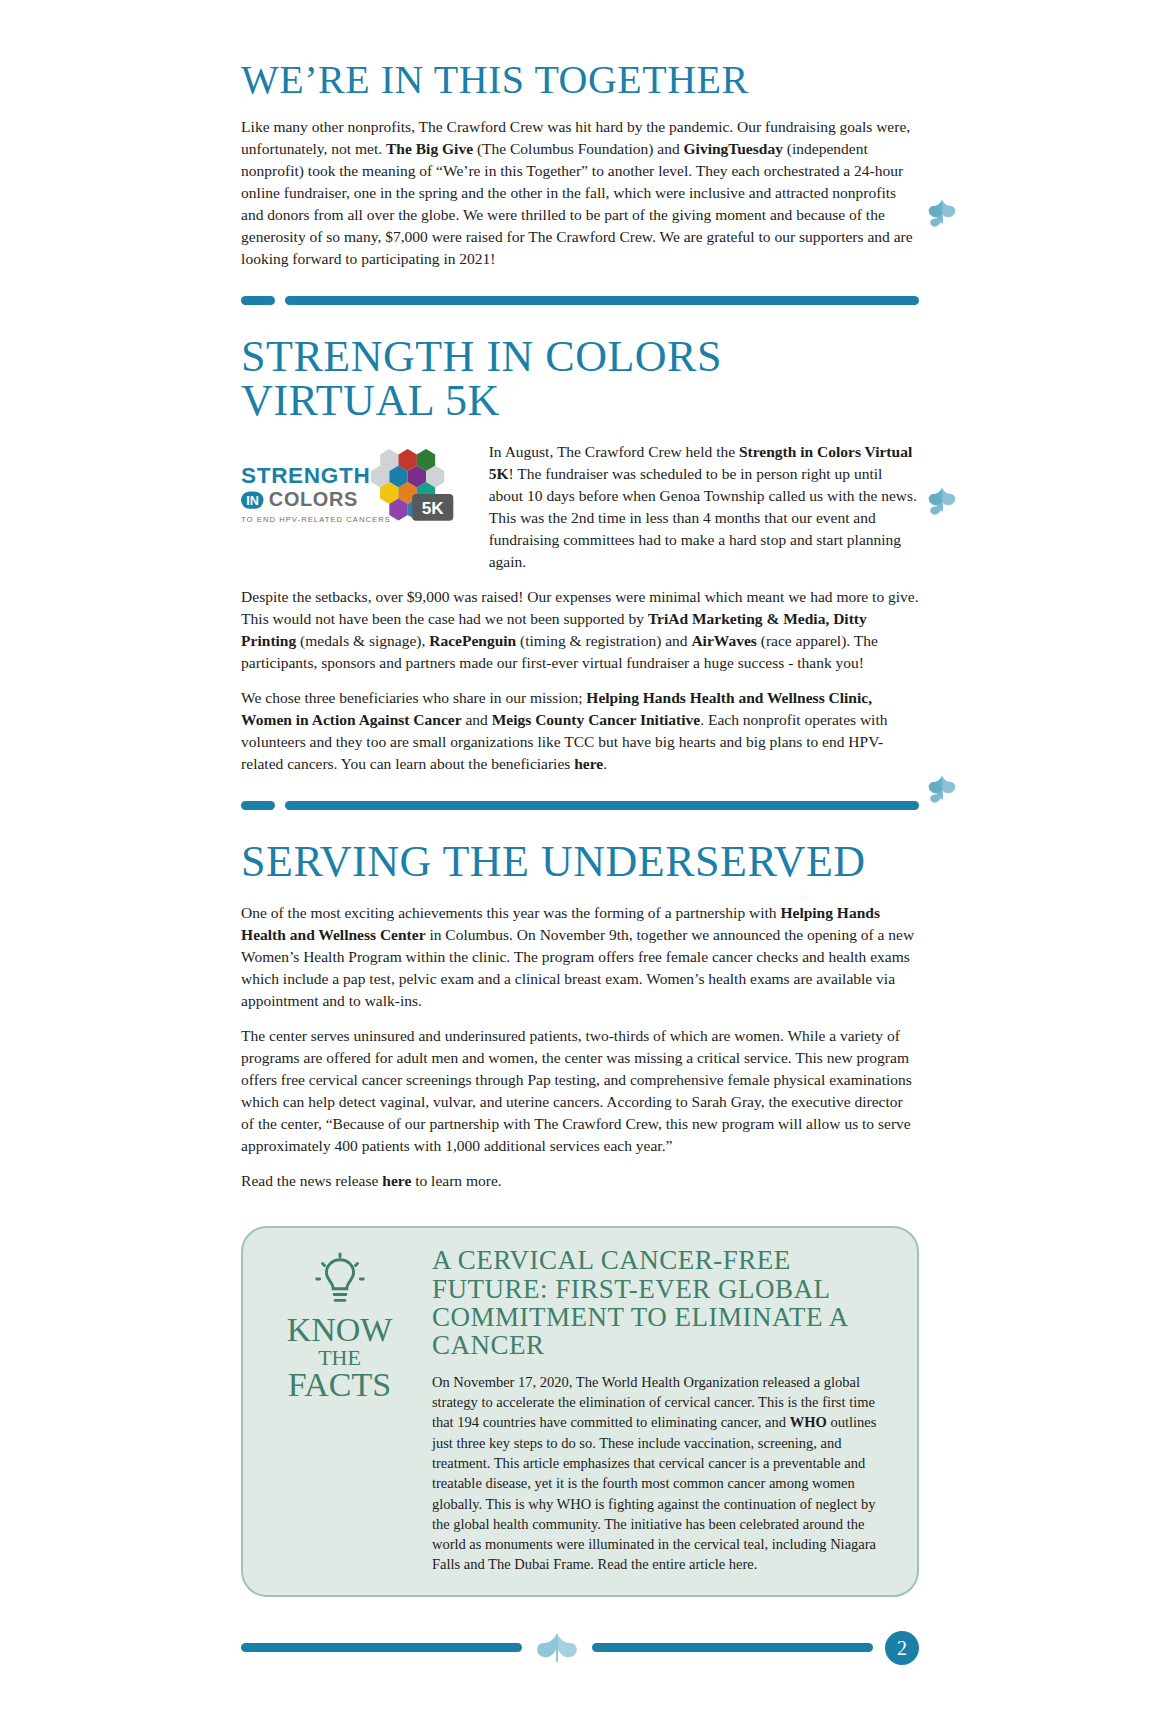We’re in this Together
Like many other nonprofits, The Crawford Crew was hit hard by the pandemic. Our fundraising goals were, unfortunately, not met. The Big Give (The Columbus Foundation) and GivingTuesday (independent nonprofit) took the meaning of “We’re in this Together” to another level. They each orchestrated a 24-hour online fundraiser, one in the spring and the other in the fall, which were inclusive and attracted nonprofits and donors from all over the globe. We were thrilled to be part of the giving moment and because of the generosity of so many, $7,000 were raised for The Crawford Crew. We are grateful to our supporters and are looking forward to participating in 2021!
Strength in Colors Virtual 5K
STRENGTH IN COLORS 5K TO END HPV-RELATED CANCERS
In August, The Crawford Crew held the Strength in Colors Virtual 5K! The fundraiser was scheduled to be in person right up until about 10 days before when Genoa Township called us with the news. This was the 2nd time in less than 4 months that our event and fundraising committees had to make a hard stop and start planning again.
Despite the setbacks, over $9,000 was raised! Our expenses were minimal which meant we had more to give. This would not have been the case had we not been supported by TriAd Marketing & Media, Ditty Printing (medals & signage), RacePenguin (timing & registration) and AirWaves (race apparel). The participants, sponsors and partners made our first-ever virtual fundraiser a huge success - thank you!
We chose three beneficiaries who share in our mission; Helping Hands Health and Wellness Clinic, Women in Action Against Cancer and Meigs County Cancer Initiative. Each nonprofit operates with volunteers and they too are small organizations like TCC but have big hearts and big plans to end HPV-related cancers. You can learn about the beneficiaries here.
Serving the Underserved
One of the most exciting achievements this year was the forming of a partnership with Helping Hands Health and Wellness Center in Columbus. On November 9th, together we announced the opening of a new Women’s Health Program within the clinic. The program offers free female cancer checks and health exams which include a pap test, pelvic exam and a clinical breast exam. Women’s health exams are available via appointment and to walk-ins.
The center serves uninsured and underinsured patients, two-thirds of which are women. While a variety of programs are offered for adult men and women, the center was missing a critical service. This new program offers free cervical cancer screenings through Pap testing, and comprehensive female physical examinations which can help detect vaginal, vulvar, and uterine cancers. According to Sarah Gray, the executive director of the center, “Because of our partnership with The Crawford Crew, this new program will allow us to serve approximately 400 patients with 1,000 additional services each year.”
Read the news release here to learn more.
Know
the
Facts
A Cervical Cancer-Free Future: First-Ever Global Commitment to Eliminate a Cancer
On November 17, 2020, The World Health Organization released a global strategy to accelerate the elimination of cervical cancer. This is the first time that 194 countries have committed to eliminating cancer, and WHO outlines just three key steps to do so. These include vaccination, screening, and treatment. This article emphasizes that cervical cancer is a preventable and treatable disease, yet it is the fourth most common cancer among women globally. This is why WHO is fighting against the continuation of neglect by the global health community. The initiative has been celebrated around the world as monuments were illuminated in the cervical teal, including Niagara Falls and The Dubai Frame. Read the entire article here.
2